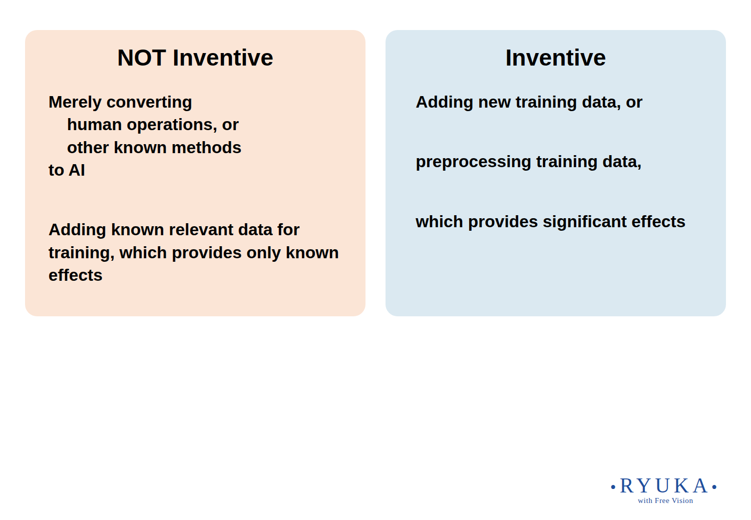NOT Inventive
Merely converting human operations, or other known methods to AI
Adding known relevant data for training, which provides only known effects
Inventive
Adding new training data, or
preprocessing training data,
which provides significant effects
•RYUKA•
with Free Vision